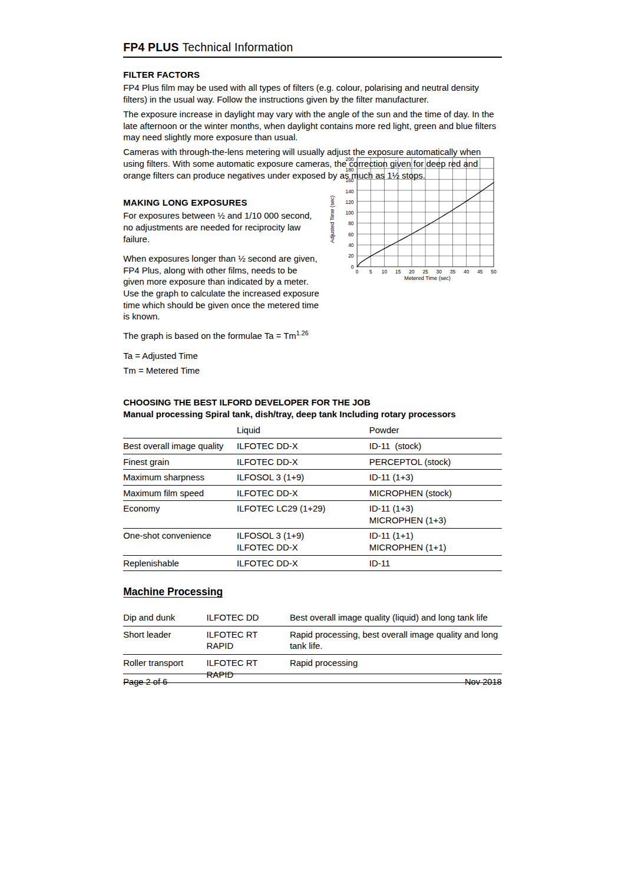FP4 PLUS Technical Information
FILTER FACTORS
FP4 Plus film may be used with all types of filters (e.g. colour, polarising and neutral density filters) in the usual way. Follow the instructions given by the filter manufacturer.
The exposure increase in daylight may vary with the angle of the sun and the time of day. In the late afternoon or the winter months, when daylight contains more red light, green and blue filters may need slightly more exposure than usual.
Cameras with through-the-lens metering will usually adjust the exposure automatically when using filters. With some automatic exposure cameras, the correction given for deep red and orange filters can produce negatives under exposed by as much as 1½ stops.
MAKING LONG EXPOSURES
For exposures between ½ and 1/10 000 second, no adjustments are needed for reciprocity law failure.
When exposures longer than ½ second are given, FP4 Plus, along with other films, needs to be given more exposure than indicated by a meter. Use the graph to calculate the increased exposure time which should be given once the metered time is known.
The graph is based on the formulae Ta = Tm1.26
Ta = Adjusted Time
Tm = Metered Time
Adjusted Time (sec) Metered Time (sec) 200 180 160 140 120 100 80 60 40 20 0 0 5 10 15 20 25 30 35 40 45 50
CHOOSING THE BEST ILFORD DEVELOPER FOR THE JOB
Manual processing Spiral tank, dish/tray, deep tank Including rotary processors
| | Liquid | Powder |
| --- | --- | --- |
| Best overall image quality | ILFOTEC DD-X | ID-11 (stock) |
| Finest grain | ILFOTEC DD-X | PERCEPTOL (stock) |
| Maximum sharpness | ILFOSOL 3 (1+9) | ID-11 (1+3) |
| Maximum film speed | ILFOTEC DD-X | MICROPHEN (stock) |
| Economy | ILFOTEC LC29 (1+29) | ID-11 (1+3) MICROPHEN (1+3) |
| One-shot convenience | ILFOSOL 3 (1+9) ILFOTEC DD-X | ID-11 (1+1) MICROPHEN (1+1) |
| Replenishable | ILFOTEC DD-X | ID-11 |
Machine Processing
| Dip and dunk | ILFOTEC DD | Best overall image quality (liquid) and long tank life |
| Short leader | ILFOTEC RT RAPID | Rapid processing, best overall image quality and long tank life. |
| Roller transport | ILFOTEC RT RAPID | Rapid processing |
Page 2 of 6 Nov 2018